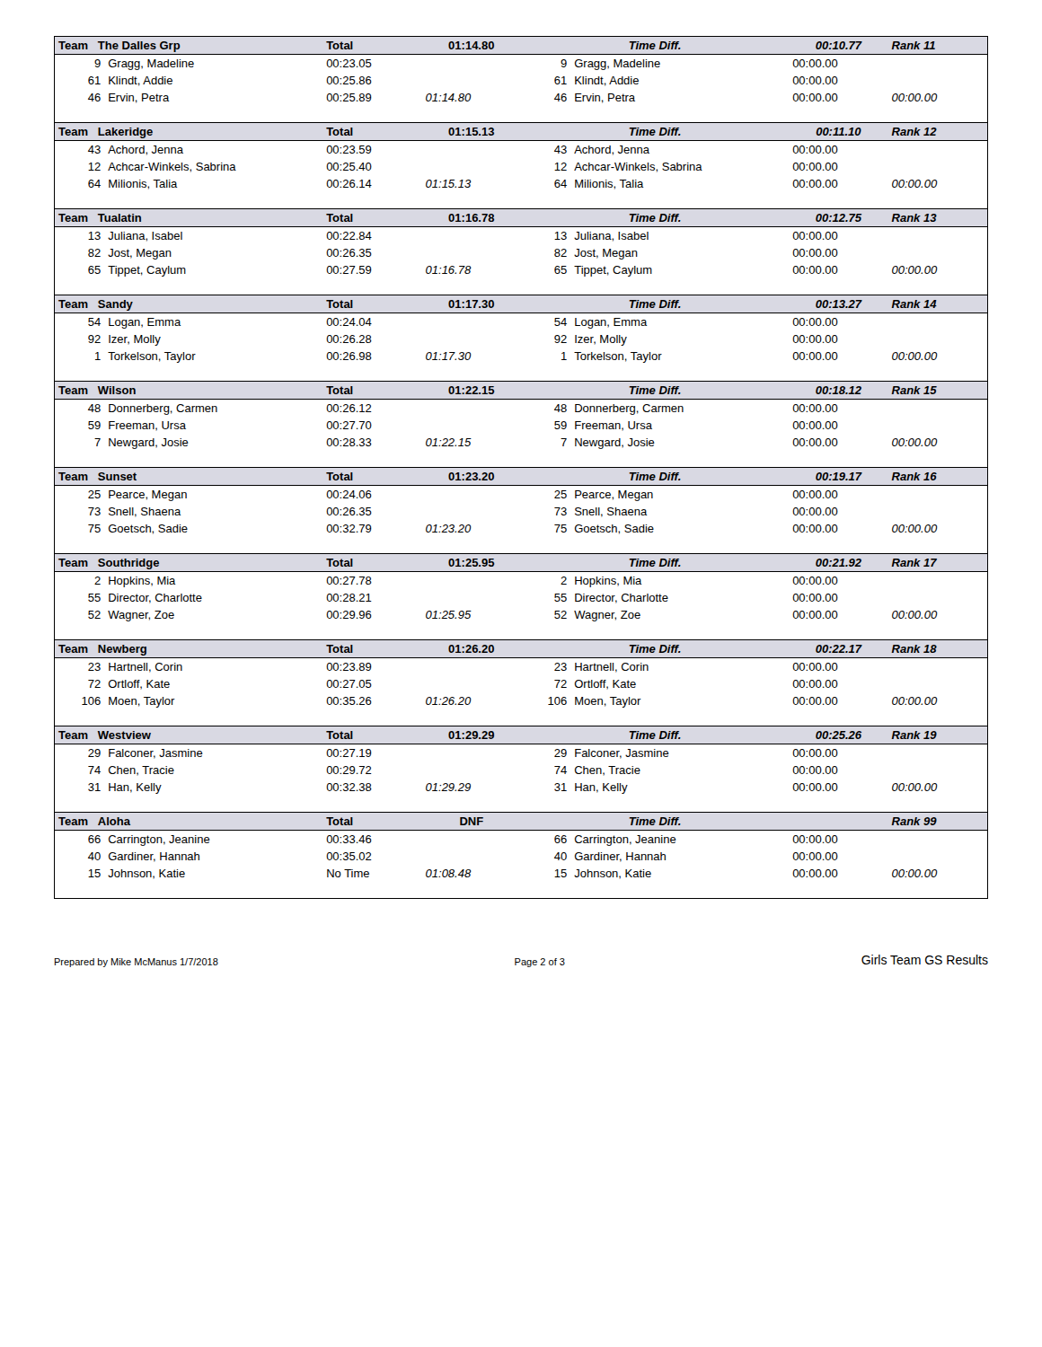| Team The Dalles Grp | Total | 01:14.80 | Time Diff. | 00:10.77 | Rank 11 |
| 9 | Gragg, Madeline | 00:23.05 | | 9 | Gragg, Madeline | 00:00.00 | |
| 61 | Klindt, Addie | 00:25.86 | | 61 | Klindt, Addie | 00:00.00 | |
| 46 | Ervin, Petra | 00:25.89 | 01:14.80 | 46 | Ervin, Petra | 00:00.00 | 00:00.00 |
| Team Lakeridge | Total | 01:15.13 | Time Diff. | 00:11.10 | Rank 12 |
| 43 | Achord, Jenna | 00:23.59 | | 43 | Achord, Jenna | 00:00.00 | |
| 12 | Achcar-Winkels, Sabrina | 00:25.40 | | 12 | Achcar-Winkels, Sabrina | 00:00.00 | |
| 64 | Milionis, Talia | 00:26.14 | 01:15.13 | 64 | Milionis, Talia | 00:00.00 | 00:00.00 |
| Team Tualatin | Total | 01:16.78 | Time Diff. | 00:12.75 | Rank 13 |
| 13 | Juliana, Isabel | 00:22.84 | | 13 | Juliana, Isabel | 00:00.00 | |
| 82 | Jost, Megan | 00:26.35 | | 82 | Jost, Megan | 00:00.00 | |
| 65 | Tippet, Caylum | 00:27.59 | 01:16.78 | 65 | Tippet, Caylum | 00:00.00 | 00:00.00 |
| Team Sandy | Total | 01:17.30 | Time Diff. | 00:13.27 | Rank 14 |
| 54 | Logan, Emma | 00:24.04 | | 54 | Logan, Emma | 00:00.00 | |
| 92 | Izer, Molly | 00:26.28 | | 92 | Izer, Molly | 00:00.00 | |
| 1 | Torkelson, Taylor | 00:26.98 | 01:17.30 | 1 | Torkelson, Taylor | 00:00.00 | 00:00.00 |
| Team Wilson | Total | 01:22.15 | Time Diff. | 00:18.12 | Rank 15 |
| 48 | Donnerberg, Carmen | 00:26.12 | | 48 | Donnerberg, Carmen | 00:00.00 | |
| 59 | Freeman, Ursa | 00:27.70 | | 59 | Freeman, Ursa | 00:00.00 | |
| 7 | Newgard, Josie | 00:28.33 | 01:22.15 | 7 | Newgard, Josie | 00:00.00 | 00:00.00 |
| Team Sunset | Total | 01:23.20 | Time Diff. | 00:19.17 | Rank 16 |
| 25 | Pearce, Megan | 00:24.06 | | 25 | Pearce, Megan | 00:00.00 | |
| 73 | Snell, Shaena | 00:26.35 | | 73 | Snell, Shaena | 00:00.00 | |
| 75 | Goetsch, Sadie | 00:32.79 | 01:23.20 | 75 | Goetsch, Sadie | 00:00.00 | 00:00.00 |
| Team Southridge | Total | 01:25.95 | Time Diff. | 00:21.92 | Rank 17 |
| 2 | Hopkins, Mia | 00:27.78 | | 2 | Hopkins, Mia | 00:00.00 | |
| 55 | Director, Charlotte | 00:28.21 | | 55 | Director, Charlotte | 00:00.00 | |
| 52 | Wagner, Zoe | 00:29.96 | 01:25.95 | 52 | Wagner, Zoe | 00:00.00 | 00:00.00 |
| Team Newberg | Total | 01:26.20 | Time Diff. | 00:22.17 | Rank 18 |
| 23 | Hartnell, Corin | 00:23.89 | | 23 | Hartnell, Corin | 00:00.00 | |
| 72 | Ortloff, Kate | 00:27.05 | | 72 | Ortloff, Kate | 00:00.00 | |
| 106 | Moen, Taylor | 00:35.26 | 01:26.20 | 106 | Moen, Taylor | 00:00.00 | 00:00.00 |
| Team Westview | Total | 01:29.29 | Time Diff. | 00:25.26 | Rank 19 |
| 29 | Falconer, Jasmine | 00:27.19 | | 29 | Falconer, Jasmine | 00:00.00 | |
| 74 | Chen, Tracie | 00:29.72 | | 74 | Chen, Tracie | 00:00.00 | |
| 31 | Han, Kelly | 00:32.38 | 01:29.29 | 31 | Han, Kelly | 00:00.00 | 00:00.00 |
| Team Aloha | Total | DNF | Time Diff. | | Rank 99 |
| 66 | Carrington, Jeanine | 00:33.46 | | 66 | Carrington, Jeanine | 00:00.00 | |
| 40 | Gardiner, Hannah | 00:35.02 | | 40 | Gardiner, Hannah | 00:00.00 | |
| 15 | Johnson, Katie | No Time | 01:08.48 | 15 | Johnson, Katie | 00:00.00 | 00:00.00 |
Prepared by Mike McManus 1/7/2018
Page 2 of 3
Girls Team GS Results